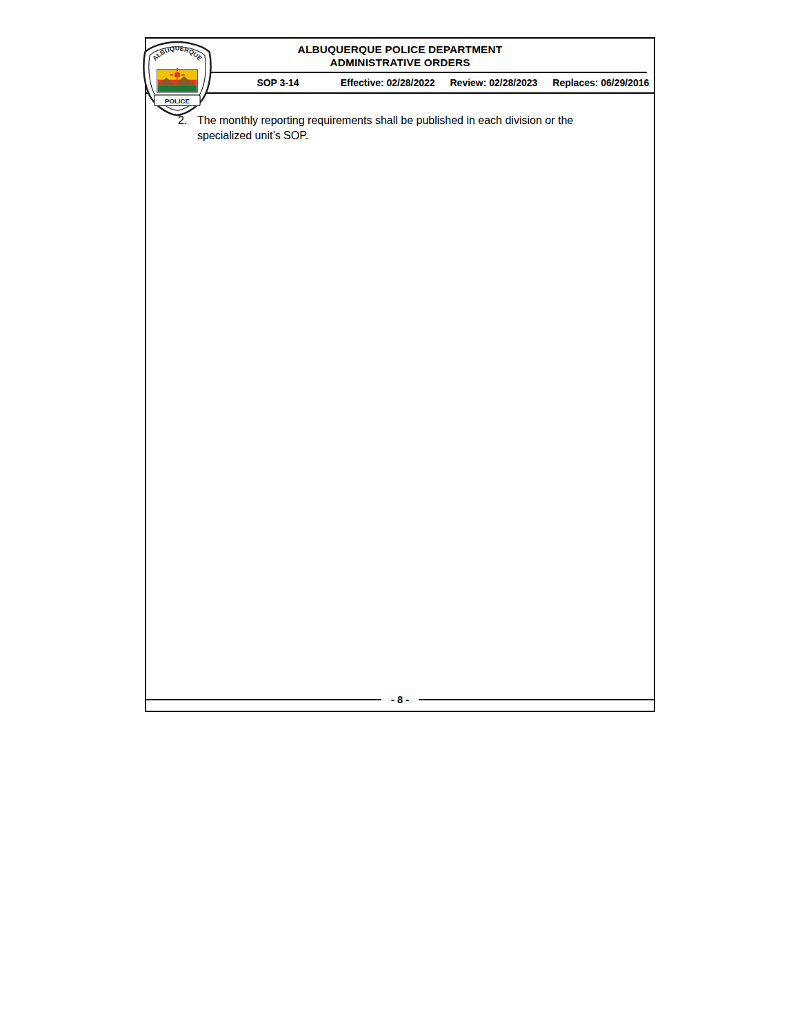ALBUQUERQUE POLICE
ALBUQUERQUE POLICE DEPARTMENT
ADMINISTRATIVE ORDERS
SOP 3-14 Effective: 02/28/2022 Review: 02/28/2023 Replaces: 06/29/2016
2. The monthly reporting requirements shall be published in each division or the specialized unit’s SOP.
- 8 -